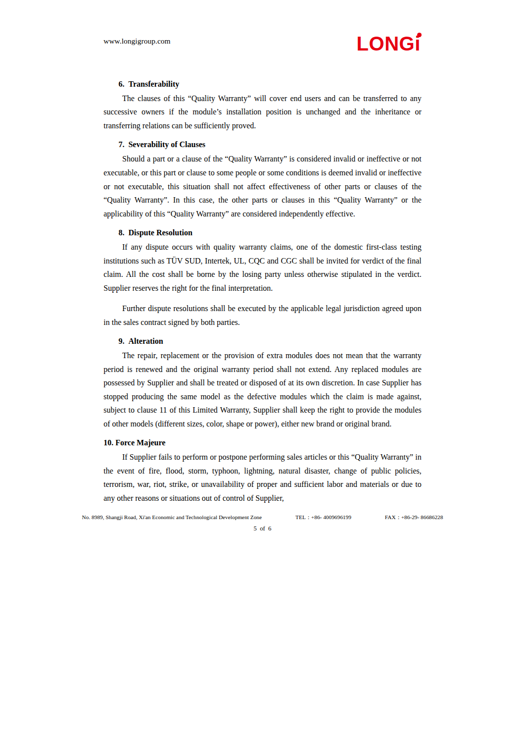www.longigroup.com
LONGi
6. Transferability
The clauses of this “Quality Warranty” will cover end users and can be transferred to any successive owners if the module’s installation position is unchanged and the inheritance or transferring relations can be sufficiently proved.
7. Severability of Clauses
Should a part or a clause of the “Quality Warranty” is considered invalid or ineffective or not executable, or this part or clause to some people or some conditions is deemed invalid or ineffective or not executable, this situation shall not affect effectiveness of other parts or clauses of the “Quality Warranty”. In this case, the other parts or clauses in this “Quality Warranty” or the applicability of this “Quality Warranty” are considered independently effective.
8. Dispute Resolution
If any dispute occurs with quality warranty claims, one of the domestic first-class testing institutions such as TÜV SUD, Intertek, UL, CQC and CGC shall be invited for verdict of the final claim. All the cost shall be borne by the losing party unless otherwise stipulated in the verdict. Supplier reserves the right for the final interpretation.
Further dispute resolutions shall be executed by the applicable legal jurisdiction agreed upon in the sales contract signed by both parties.
9. Alteration
The repair, replacement or the provision of extra modules does not mean that the warranty period is renewed and the original warranty period shall not extend. Any replaced modules are possessed by Supplier and shall be treated or disposed of at its own discretion. In case Supplier has stopped producing the same model as the defective modules which the claim is made against, subject to clause 11 of this Limited Warranty, Supplier shall keep the right to provide the modules of other models (different sizes, color, shape or power), either new brand or original brand.
10. Force Majeure
If Supplier fails to perform or postpone performing sales articles or this “Quality Warranty” in the event of fire, flood, storm, typhoon, lightning, natural disaster, change of public policies, terrorism, war, riot, strike, or unavailability of proper and sufficient labor and materials or due to any other reasons or situations out of control of Supplier,
No. 8989, Shangji Road, Xi'an Economic and Technological Development Zone TEL：+86- 4009696199 FAX：+86-29- 86686228
5 of 6